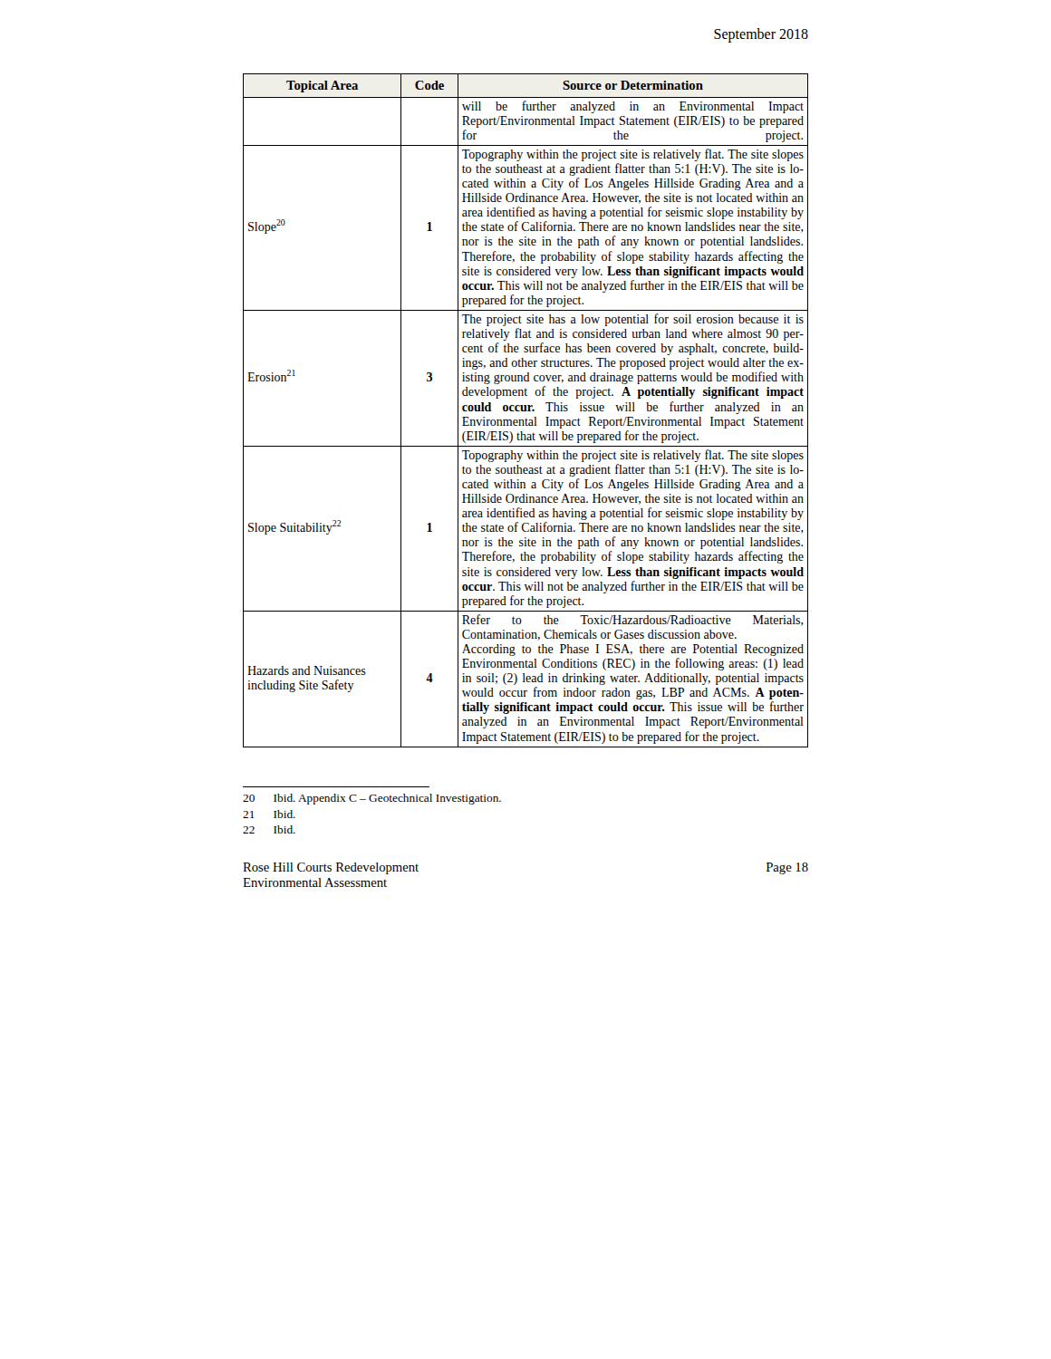September 2018
| Topical Area | Code | Source or Determination |
| --- | --- | --- |
| | | will be further analyzed in an Environmental Impact Report/Environmental Impact Statement (EIR/EIS) to be prepared for the project. |
| Slope 20 | 1 | Topography within the project site is relatively flat. The site slopes to the southeast at a gradient flatter than 5:1 (H:V). The site is located within a City of Los Angeles Hillside Grading Area and a Hillside Ordinance Area. However, the site is not located within an area identified as having a potential for seismic slope instability by the state of California. There are no known landslides near the site, nor is the site in the path of any known or potential landslides. Therefore, the probability of slope stability hazards affecting the site is considered very low. Less than significant impacts would occur. This will not be analyzed further in the EIR/EIS that will be prepared for the project. |
| Erosion 21 | 3 | The project site has a low potential for soil erosion because it is relatively flat and is considered urban land where almost 90 percent of the surface has been covered by asphalt, concrete, buildings, and other structures. The proposed project would alter the existing ground cover, and drainage patterns would be modified with development of the project. A potentially significant impact could occur. This issue will be further analyzed in an Environmental Impact Report/Environmental Impact Statement (EIR/EIS) that will be prepared for the project. |
| Slope Suitability 22 | 1 | Topography within the project site is relatively flat. The site slopes to the southeast at a gradient flatter than 5:1 (H:V). The site is located within a City of Los Angeles Hillside Grading Area and a Hillside Ordinance Area. However, the site is not located within an area identified as having a potential for seismic slope instability by the state of California. There are no known landslides near the site, nor is the site in the path of any known or potential landslides. Therefore, the probability of slope stability hazards affecting the site is considered very low. Less than significant impacts would occur . This will not be analyzed further in the EIR/EIS that will be prepared for the project. |
| Hazards and Nuisances including Site Safety | 4 | Refer to the Toxic/Hazardous/Radioactive Materials, Contamination, Chemicals or Gases discussion above. According to the Phase I ESA, there are Potential Recognized Environmental Conditions (REC) in the following areas: (1) lead in soil; (2) lead in drinking water. Additionally, potential impacts would occur from indoor radon gas, LBP and ACMs. A potentially significant impact could occur. This issue will be further analyzed in an Environmental Impact Report/Environmental Impact Statement (EIR/EIS) to be prepared for the project. |
20 Ibid. Appendix C – Geotechnical Investigation.
21 Ibid.
22 Ibid.
Rose Hill Courts Redevelopment
Environmental Assessment
Page 18